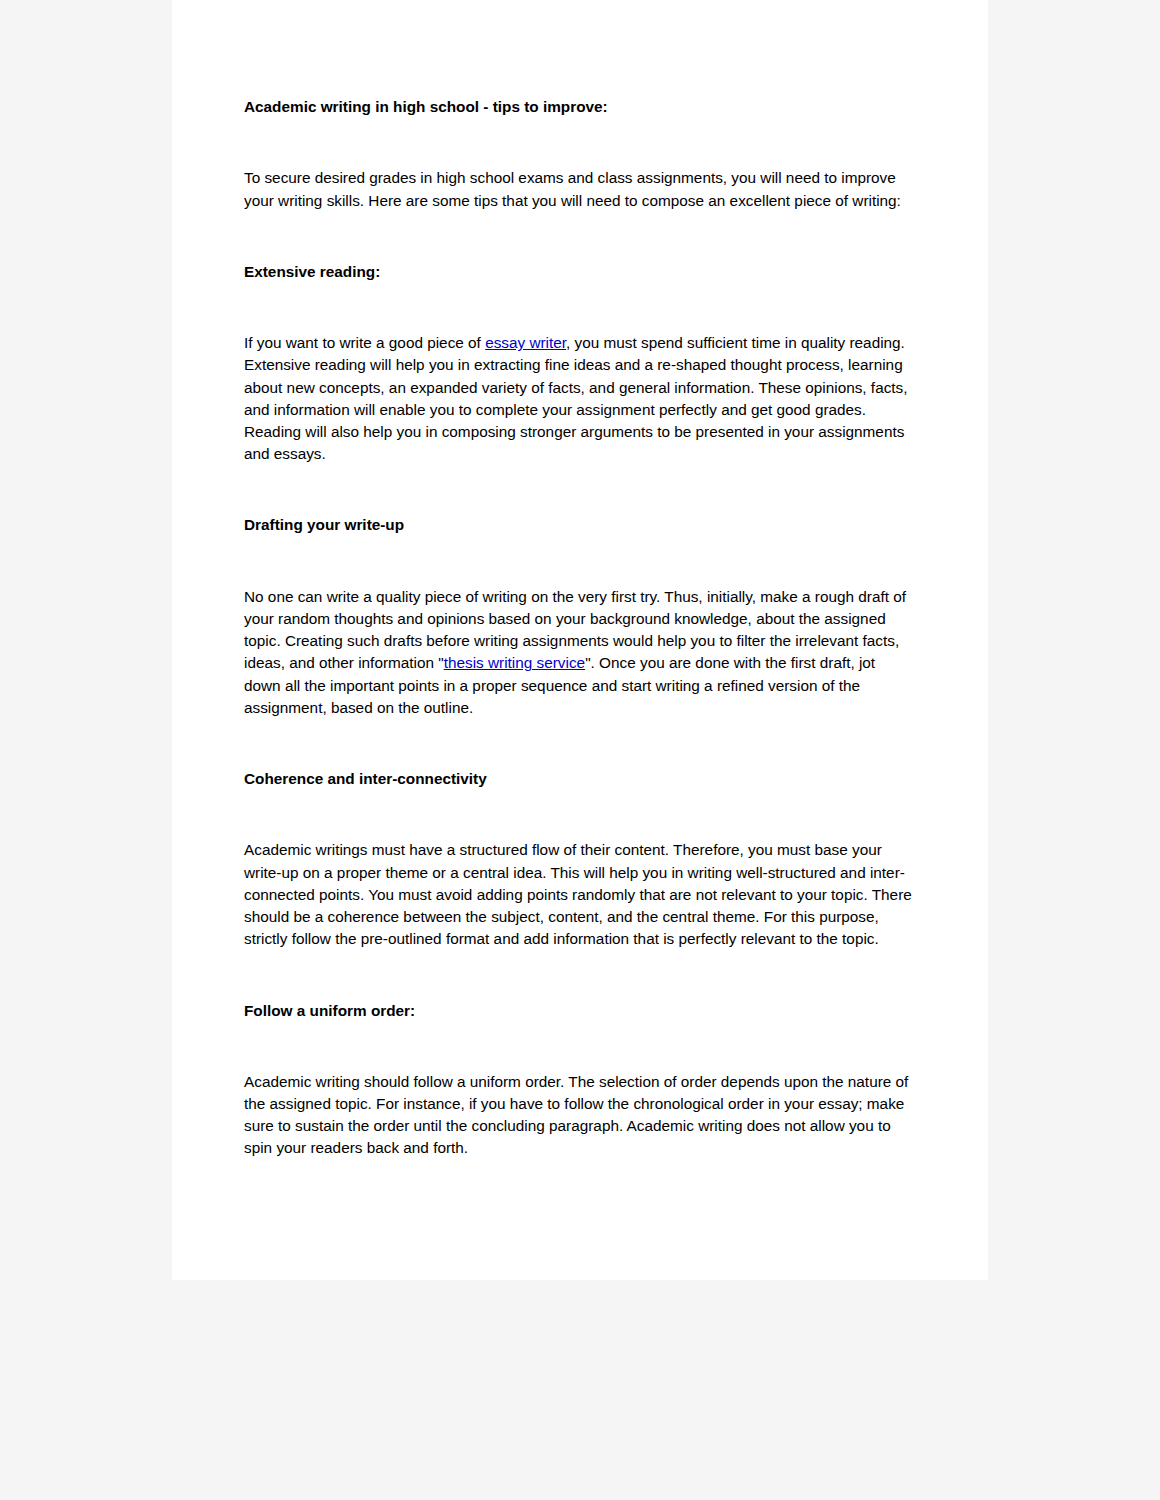Academic writing in high school - tips to improve:
To secure desired grades in high school exams and class assignments, you will need to improve your writing skills. Here are some tips that you will need to compose an excellent piece of writing:
Extensive reading:
If you want to write a good piece of essay writer, you must spend sufficient time in quality reading. Extensive reading will help you in extracting fine ideas and a re-shaped thought process, learning about new concepts, an expanded variety of facts, and general information. These opinions, facts, and information will enable you to complete your assignment perfectly and get good grades. Reading will also help you in composing stronger arguments to be presented in your assignments and essays.
Drafting your write-up
No one can write a quality piece of writing on the very first try. Thus, initially, make a rough draft of your random thoughts and opinions based on your background knowledge, about the assigned topic. Creating such drafts before writing assignments would help you to filter the irrelevant facts, ideas, and other information "thesis writing service". Once you are done with the first draft, jot down all the important points in a proper sequence and start writing a refined version of the assignment, based on the outline.
Coherence and inter-connectivity
Academic writings must have a structured flow of their content. Therefore, you must base your write-up on a proper theme or a central idea. This will help you in writing well-structured and inter-connected points. You must avoid adding points randomly that are not relevant to your topic. There should be a coherence between the subject, content, and the central theme. For this purpose, strictly follow the pre-outlined format and add information that is perfectly relevant to the topic.
Follow a uniform order:
Academic writing should follow a uniform order. The selection of order depends upon the nature of the assigned topic. For instance, if you have to follow the chronological order in your essay; make sure to sustain the order until the concluding paragraph. Academic writing does not allow you to spin your readers back and forth.